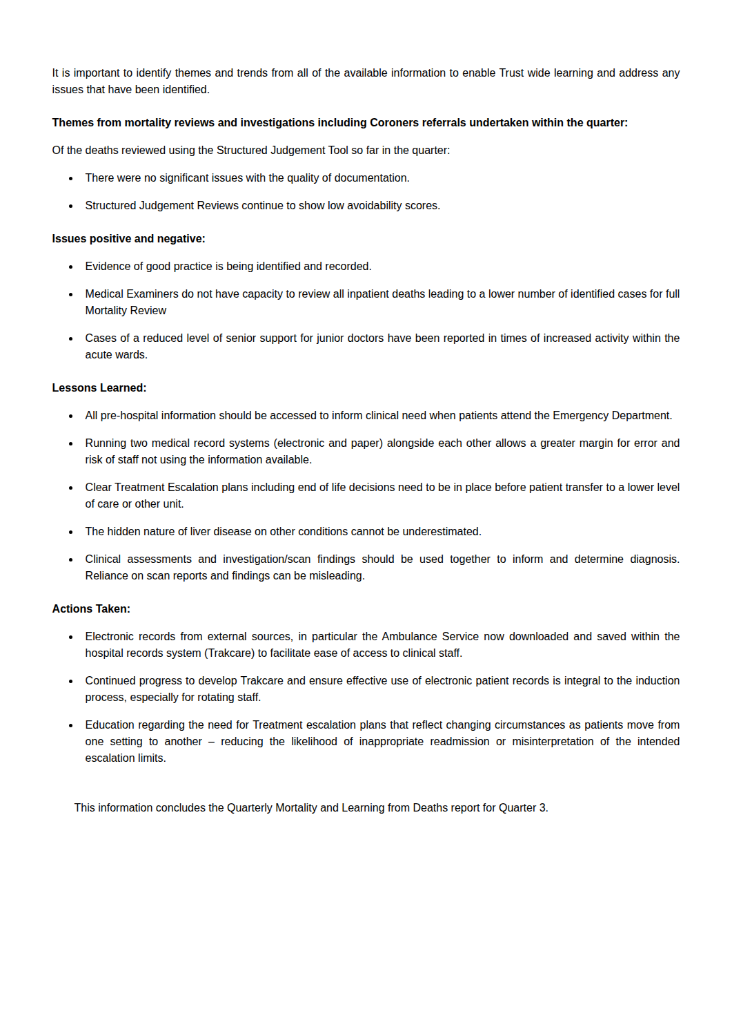It is important to identify themes and trends from all of the available information to enable Trust wide learning and address any issues that have been identified.
Themes from mortality reviews and investigations including Coroners referrals undertaken within the quarter:
Of the deaths reviewed using the Structured Judgement Tool so far in the quarter:
There were no significant issues with the quality of documentation.
Structured Judgement Reviews continue to show low avoidability scores.
Issues positive and negative:
Evidence of good practice is being identified and recorded.
Medical Examiners do not have capacity to review all inpatient deaths leading to a lower number of identified cases for full Mortality Review
Cases of a reduced level of senior support for junior doctors have been reported in times of increased activity within the acute wards.
Lessons Learned:
All pre-hospital information should be accessed to inform clinical need when patients attend the Emergency Department.
Running two medical record systems (electronic and paper) alongside each other allows a greater margin for error and risk of staff not using the information available.
Clear Treatment Escalation plans including end of life decisions need to be in place before patient transfer to a lower level of care or other unit.
The hidden nature of liver disease on other conditions cannot be underestimated.
Clinical assessments and investigation/scan findings should be used together to inform and determine diagnosis. Reliance on scan reports and findings can be misleading.
Actions Taken:
Electronic records from external sources, in particular the Ambulance Service now downloaded and saved within the hospital records system (Trakcare) to facilitate ease of access to clinical staff.
Continued progress to develop Trakcare and ensure effective use of electronic patient records is integral to the induction process, especially for rotating staff.
Education regarding the need for Treatment escalation plans that reflect changing circumstances as patients move from one setting to another – reducing the likelihood of inappropriate readmission or misinterpretation of the intended escalation limits.
This information concludes the Quarterly Mortality and Learning from Deaths report for Quarter 3.